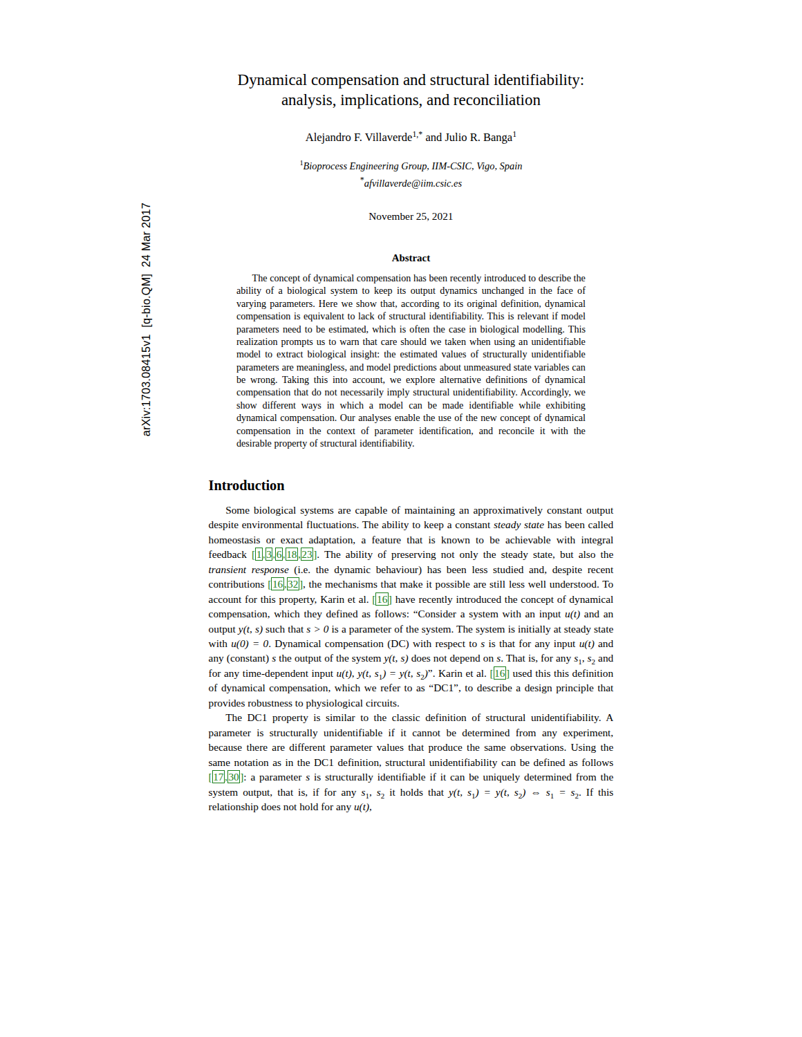arXiv:1703.08415v1 [q-bio.QM] 24 Mar 2017
Dynamical compensation and structural identifiability:
analysis, implications, and reconciliation
Alejandro F. Villaverde1,* and Julio R. Banga1
1Bioprocess Engineering Group, IIM-CSIC, Vigo, Spain
*afvillaverde@iim.csic.es
November 25, 2021
Abstract
The concept of dynamical compensation has been recently introduced to describe the ability of a biological system to keep its output dynamics unchanged in the face of varying parameters. Here we show that, according to its original definition, dynamical compensation is equivalent to lack of structural identifiability. This is relevant if model parameters need to be estimated, which is often the case in biological modelling. This realization prompts us to warn that care should we taken when using an unidentifiable model to extract biological insight: the estimated values of structurally unidentifiable parameters are meaningless, and model predictions about unmeasured state variables can be wrong. Taking this into account, we explore alternative definitions of dynamical compensation that do not necessarily imply structural unidentifiability. Accordingly, we show different ways in which a model can be made identifiable while exhibiting dynamical compensation. Our analyses enable the use of the new concept of dynamical compensation in the context of parameter identification, and reconcile it with the desirable property of structural identifiability.
Introduction
Some biological systems are capable of maintaining an approximatively constant output despite environmental fluctuations. The ability to keep a constant steady state has been called homeostasis or exact adaptation, a feature that is known to be achievable with integral feedback [1,3,6,18,23]. The ability of preserving not only the steady state, but also the transient response (i.e. the dynamic behaviour) has been less studied and, despite recent contributions [16,32], the mechanisms that make it possible are still less well understood. To account for this property, Karin et al. [16] have recently introduced the concept of dynamical compensation, which they defined as follows: “Consider a system with an input u(t) and an output y(t, s) such that s > 0 is a parameter of the system. The system is initially at steady state with u(0) = 0. Dynamical compensation (DC) with respect to s is that for any input u(t) and any (constant) s the output of the system y(t, s) does not depend on s. That is, for any s1, s2 and for any time-dependent input u(t), y(t, s1) = y(t, s2)”. Karin et al. [16] used this this definition of dynamical compensation, which we refer to as “DC1”, to describe a design principle that provides robustness to physiological circuits.
The DC1 property is similar to the classic definition of structural unidentifiability. A parameter is structurally unidentifiable if it cannot be determined from any experiment, because there are different parameter values that produce the same observations. Using the same notation as in the DC1 definition, structural unidentifiability can be defined as follows [17,30]: a parameter s is structurally identifiable if it can be uniquely determined from the system output, that is, if for any s1, s2 it holds that y(t, s1) = y(t, s2) ⇔ s1 = s2. If this relationship does not hold for any u(t),